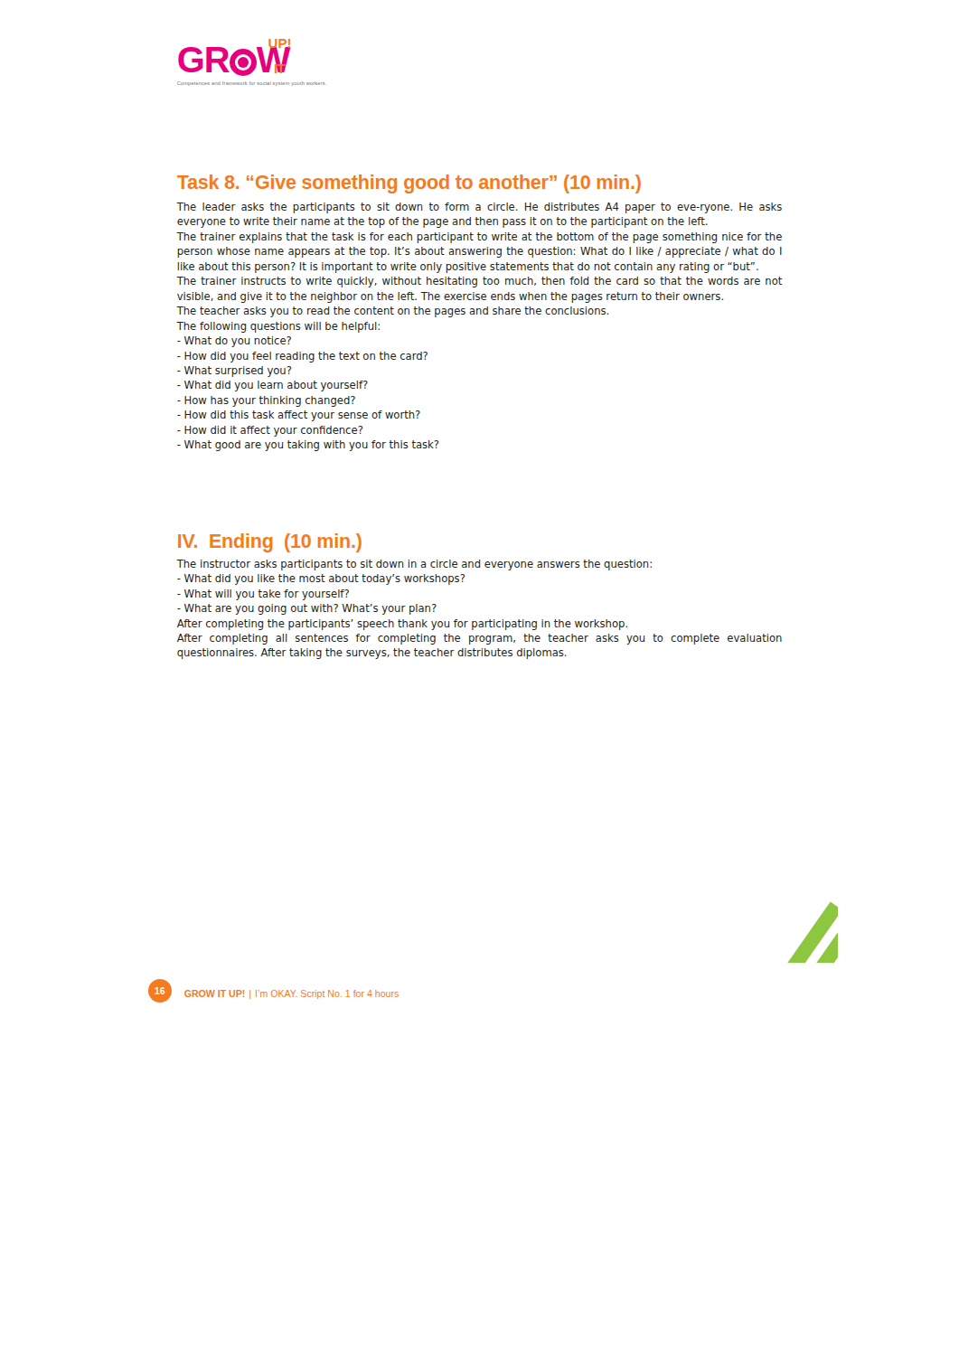GR W UP! IT
Competences and framework for social system youth workers.
Task 8. “Give something good to another” (10 min.)
The leader asks the participants to sit down to form a circle. He distributes A4 paper to eve-ryone. He asks everyone to write their name at the top of the page and then pass it on to the participant on the left.
The trainer explains that the task is for each participant to write at the bottom of the page something nice for the person whose name appears at the top. It’s about answering the question: What do I like / appreciate / what do I like about this person? It is important to write only positive statements that do not contain any rating or “but”.
The trainer instructs to write quickly, without hesitating too much, then fold the card so that the words are not visible, and give it to the neighbor on the left. The exercise ends when the pages return to their owners.
The teacher asks you to read the content on the pages and share the conclusions.
The following questions will be helpful:
- What do you notice?
- How did you feel reading the text on the card?
- What surprised you?
- What did you learn about yourself?
- How has your thinking changed?
- How did this task affect your sense of worth?
- How did it affect your confidence?
- What good are you taking with you for this task?
IV. Ending (10 min.)
The instructor asks participants to sit down in a circle and everyone answers the question:
- What did you like the most about today’s workshops?
- What will you take for yourself?
- What are you going out with? What’s your plan?
After completing the participants’ speech thank you for participating in the workshop.
After completing all sentences for completing the program, the teacher asks you to complete evaluation questionnaires. After taking the surveys, the teacher distributes diplomas.
16
GROW IT UP!|I’m OKAY. Script No. 1 for 4 hours